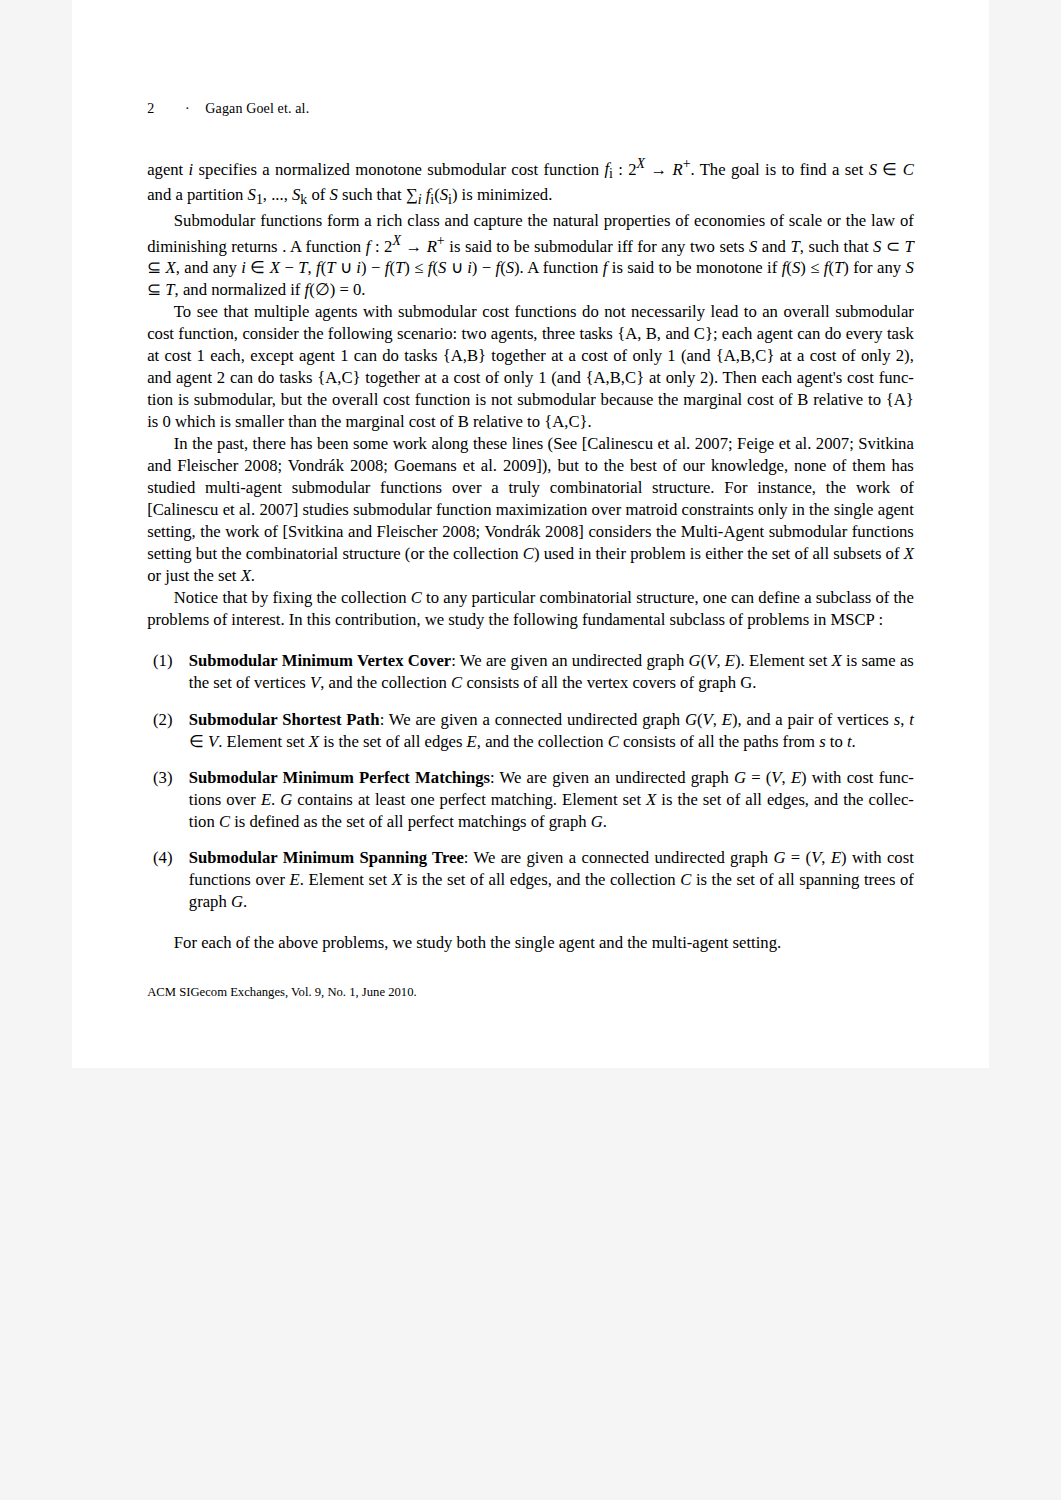2·Gagan Goel et. al.
agent i specifies a normalized monotone submodular cost function fi : 2X → R+. The goal is to find a set S ∈ C and a partition S1, ..., Sk of S such that ∑i fi(Si) is minimized.
Submodular functions form a rich class and capture the natural properties of economies of scale or the law of diminishing returns . A function f : 2X → R+ is said to be submodular iff for any two sets S and T, such that S ⊂ T ⊆ X, and any i ∈ X − T, f(T ∪ i) − f(T) ≤ f(S ∪ i) − f(S). A function f is said to be monotone if f(S) ≤ f(T) for any S ⊆ T, and normalized if f(∅) = 0.
To see that multiple agents with submodular cost functions do not necessarily lead to an overall submodular cost function, consider the following scenario: two agents, three tasks {A, B, and C}; each agent can do every task at cost 1 each, except agent 1 can do tasks {A,B} together at a cost of only 1 (and {A,B,C} at a cost of only 2), and agent 2 can do tasks {A,C} together at a cost of only 1 (and {A,B,C} at only 2). Then each agent's cost function is submodular, but the overall cost function is not submodular because the marginal cost of B relative to {A} is 0 which is smaller than the marginal cost of B relative to {A,C}.
In the past, there has been some work along these lines (See [Calinescu et al. 2007; Feige et al. 2007; Svitkina and Fleischer 2008; Vondrák 2008; Goemans et al. 2009]), but to the best of our knowledge, none of them has studied multi-agent submodular functions over a truly combinatorial structure. For instance, the work of [Calinescu et al. 2007] studies submodular function maximization over matroid constraints only in the single agent setting, the work of [Svitkina and Fleischer 2008; Vondrák 2008] considers the Multi-Agent submodular functions setting but the combinatorial structure (or the collection C) used in their problem is either the set of all subsets of X or just the set X.
Notice that by fixing the collection C to any particular combinatorial structure, one can define a subclass of the problems of interest. In this contribution, we study the following fundamental subclass of problems in MSCP :
Submodular Minimum Vertex Cover: We are given an undirected graph G(V, E). Element set X is same as the set of vertices V, and the collection C consists of all the vertex covers of graph G.
Submodular Shortest Path: We are given a connected undirected graph G(V, E), and a pair of vertices s, t ∈ V. Element set X is the set of all edges E, and the collection C consists of all the paths from s to t.
Submodular Minimum Perfect Matchings: We are given an undirected graph G = (V, E) with cost functions over E. G contains at least one perfect matching. Element set X is the set of all edges, and the collection C is defined as the set of all perfect matchings of graph G.
Submodular Minimum Spanning Tree: We are given a connected undirected graph G = (V, E) with cost functions over E. Element set X is the set of all edges, and the collection C is the set of all spanning trees of graph G.
For each of the above problems, we study both the single agent and the multi-agent setting.
ACM SIGecom Exchanges, Vol. 9, No. 1, June 2010.